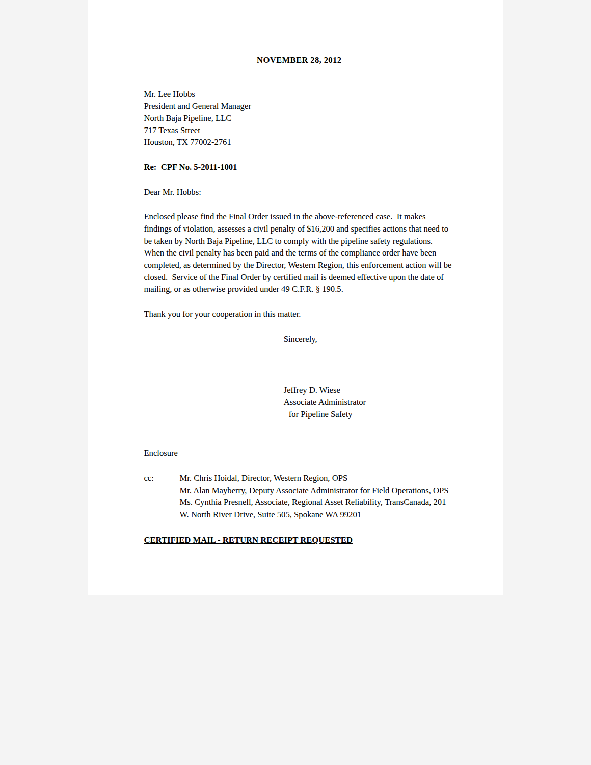NOVEMBER 28, 2012
Mr. Lee Hobbs
President and General Manager
North Baja Pipeline, LLC
717 Texas Street
Houston, TX 77002-2761
Re: CPF No. 5-2011-1001
Dear Mr. Hobbs:
Enclosed please find the Final Order issued in the above-referenced case. It makes findings of violation, assesses a civil penalty of $16,200 and specifies actions that need to be taken by North Baja Pipeline, LLC to comply with the pipeline safety regulations. When the civil penalty has been paid and the terms of the compliance order have been completed, as determined by the Director, Western Region, this enforcement action will be closed. Service of the Final Order by certified mail is deemed effective upon the date of mailing, or as otherwise provided under 49 C.F.R. § 190.5.
Thank you for your cooperation in this matter.
Sincerely,
Jeffrey D. Wiese
Associate Administrator
for Pipeline Safety
Enclosure
| cc: | Mr. Chris Hoidal, Director, Western Region, OPS Mr. Alan Mayberry, Deputy Associate Administrator for Field Operations, OPS Ms. Cynthia Presnell, Associate, Regional Asset Reliability, TransCanada, 201 W. North River Drive, Suite 505, Spokane WA 99201 |
CERTIFIED MAIL - RETURN RECEIPT REQUESTED